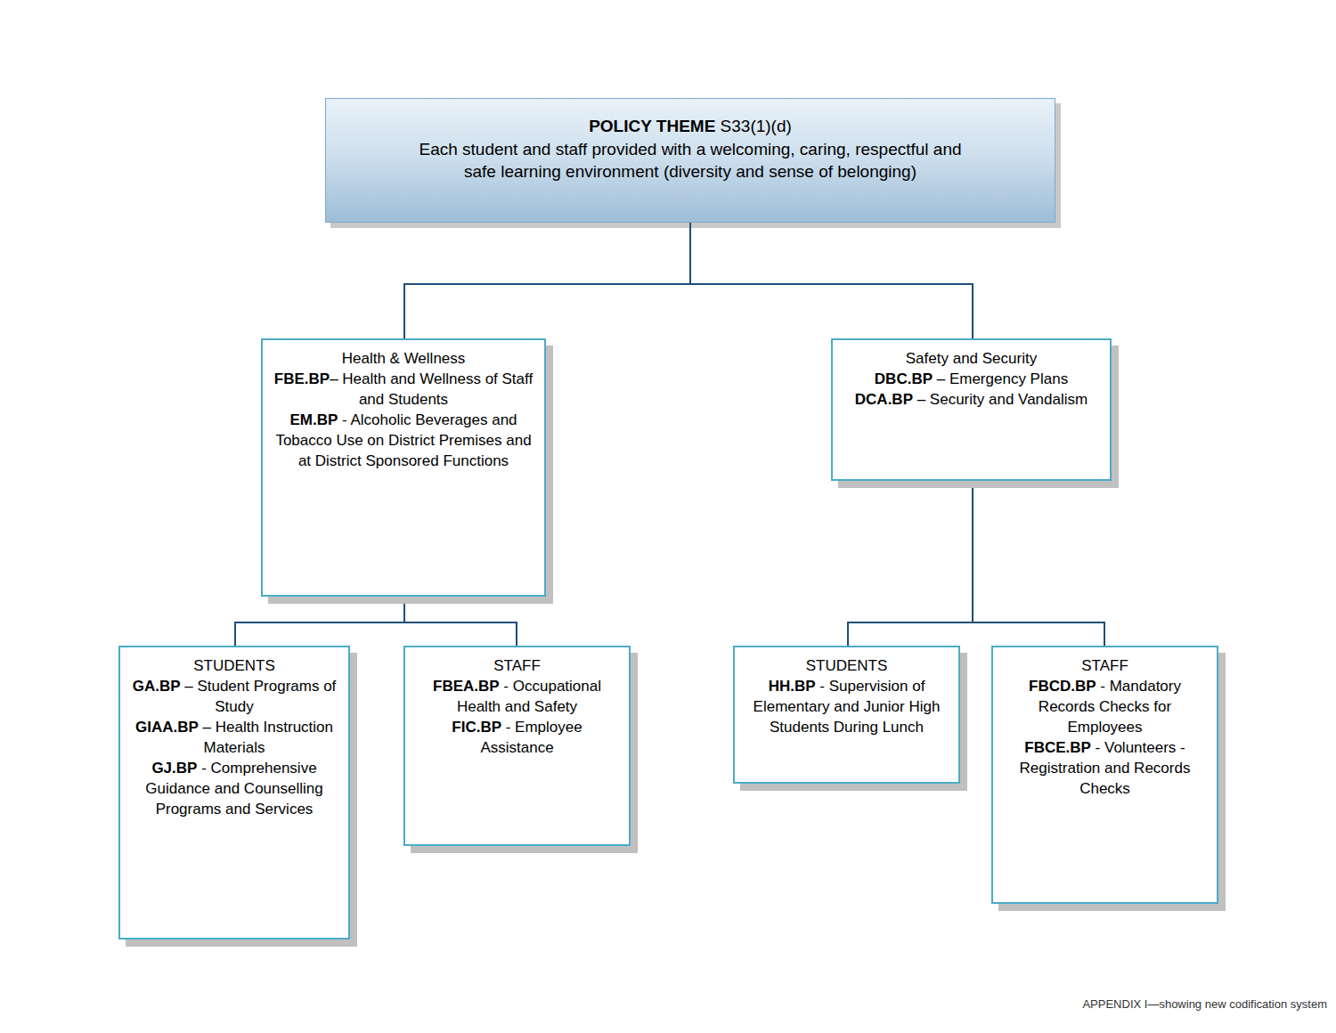POLICY THEME S33(1)(d)
Each student and staff provided with a welcoming, caring, respectful and
safe learning environment (diversity and sense of belonging)
Health & Wellness
FBE.BP– Health and Wellness of Staff and Students
EM.BP - Alcoholic Beverages and Tobacco Use on District Premises and at District Sponsored Functions
Safety and Security
DBC.BP – Emergency Plans
DCA.BP – Security and Vandalism
STUDENTS
GA.BP – Student Programs of Study
GIAA.BP – Health Instruction Materials
GJ.BP - Comprehensive Guidance and Counselling Programs and Services
STAFF
FBEA.BP - Occupational Health and Safety
FIC.BP - Employee Assistance
STUDENTS
HH.BP - Supervision of Elementary and Junior High Students During Lunch
STAFF
FBCD.BP - Mandatory Records Checks for Employees
FBCE.BP - Volunteers - Registration and Records Checks
APPENDIX I—showing new codification system